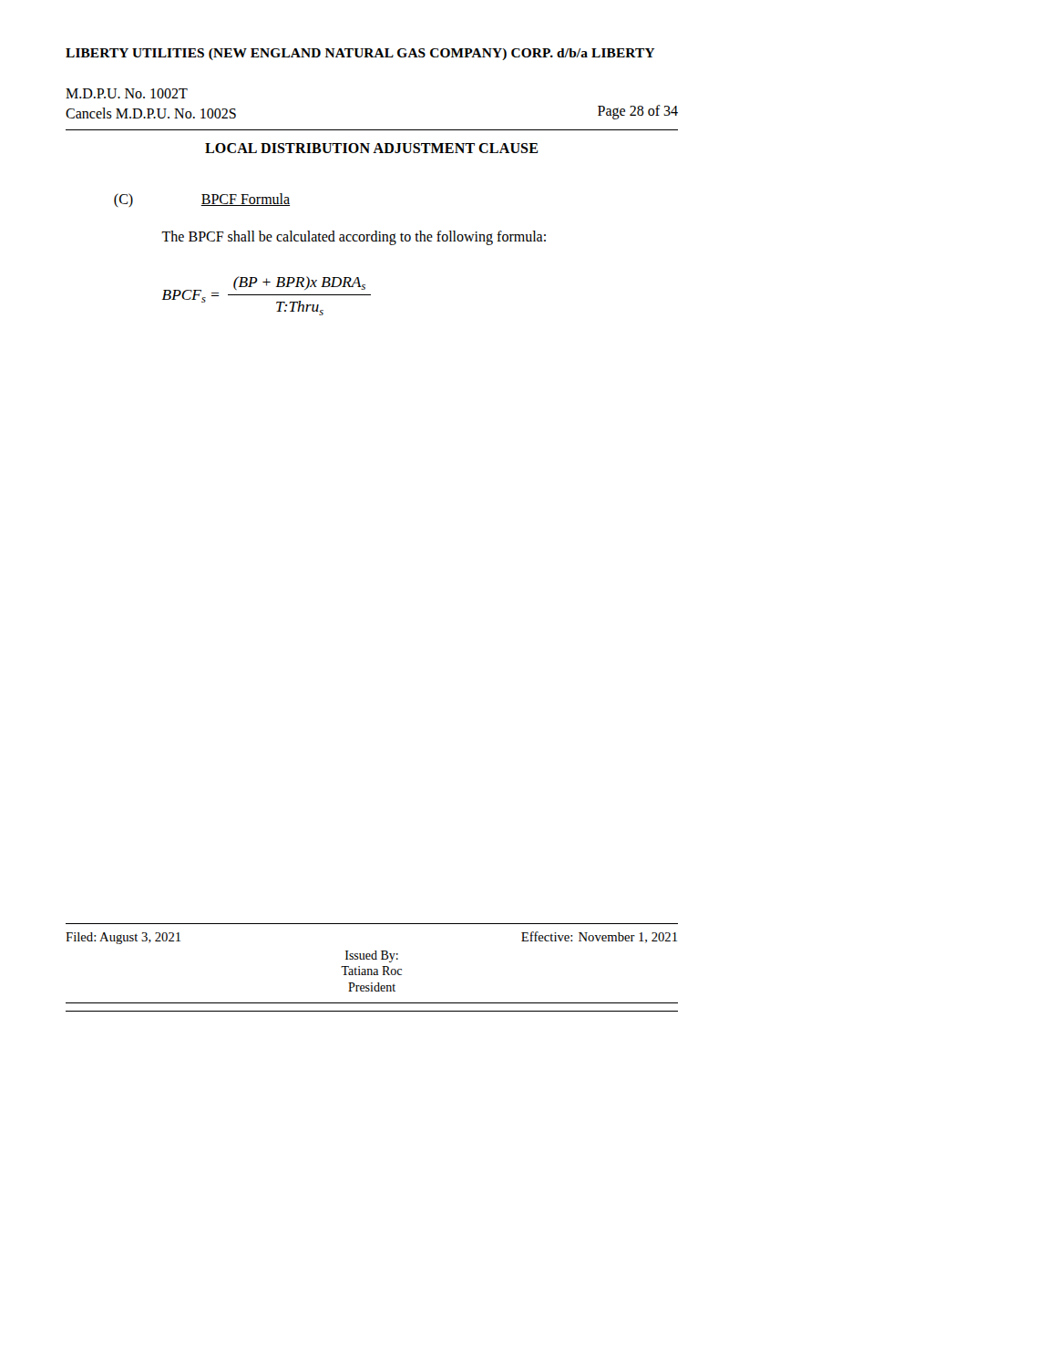LIBERTY UTILITIES (NEW ENGLAND NATURAL GAS COMPANY) CORP. d/b/a LIBERTY
M.D.P.U. No. 1002T
Cancels M.D.P.U. No. 1002S
Page 28 of 34
LOCAL DISTRIBUTION ADJUSTMENT CLAUSE
(C) BPCF Formula
The BPCF shall be calculated according to the following formula:
BPCFs = (BP + BPR)x BDRAs T:Thrus
Filed: August 3, 2021
Effective: November 1, 2021
Issued By:
Tatiana Roc
President